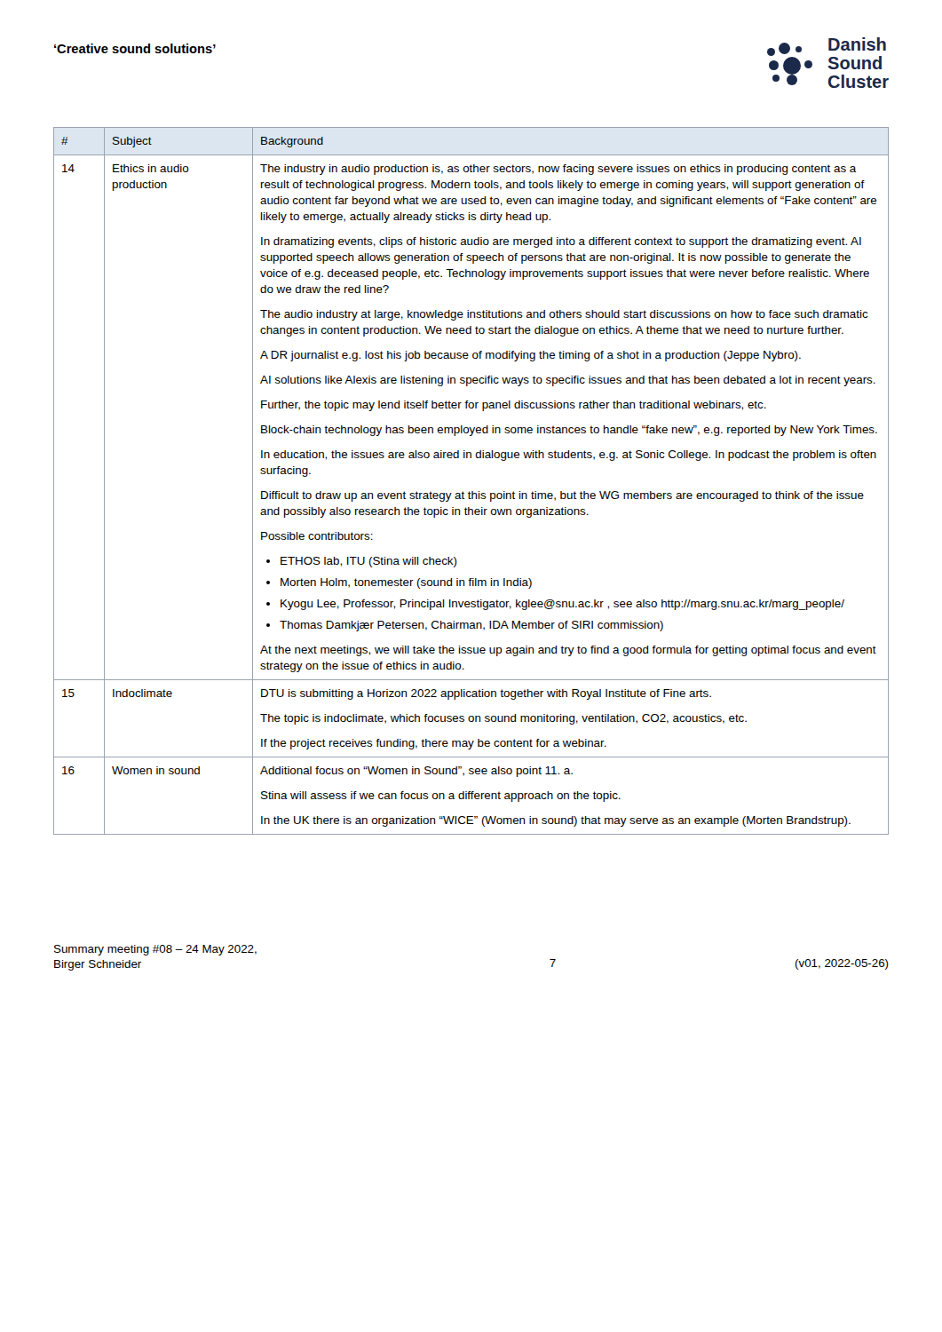‘Creative sound solutions’
Danish
Sound
Cluster
| # | Subject | Background |
| --- | --- | --- |
| 14 | Ethics in audio production | The industry in audio production is, as other sectors, now facing severe issues on ethics in producing content as a result of technological progress. Modern tools, and tools likely to emerge in coming years, will support generation of audio content far beyond what we are used to, even can imagine today, and significant elements of “Fake content” are likely to emerge, actually already sticks is dirty head up. In dramatizing events, clips of historic audio are merged into a different context to support the dramatizing event. AI supported speech allows generation of speech of persons that are non-original. It is now possible to generate the voice of e.g. deceased people, etc. Technology improvements support issues that were never before realistic. Where do we draw the red line? The audio industry at large, knowledge institutions and others should start discussions on how to face such dramatic changes in content production. We need to start the dialogue on ethics. A theme that we need to nurture further. A DR journalist e.g. lost his job because of modifying the timing of a shot in a production (Jeppe Nybro). AI solutions like Alexis are listening in specific ways to specific issues and that has been debated a lot in recent years. Further, the topic may lend itself better for panel discussions rather than traditional webinars, etc. Block-chain technology has been employed in some instances to handle “fake new”, e.g. reported by New York Times. In education, the issues are also aired in dialogue with students, e.g. at Sonic College. In podcast the problem is often surfacing. Difficult to draw up an event strategy at this point in time, but the WG members are encouraged to think of the issue and possibly also research the topic in their own organizations. Possible contributors: ETHOS lab, ITU (Stina will check) Morten Holm, tonemester (sound in film in India) Kyogu Lee, Professor, Principal Investigator, kglee@snu.ac.kr , see also http://marg.snu.ac.kr/marg_people/ Thomas Damkjær Petersen, Chairman, IDA Member of SIRI commission) At the next meetings, we will take the issue up again and try to find a good formula for getting optimal focus and event strategy on the issue of ethics in audio. |
| 15 | Indoclimate | DTU is submitting a Horizon 2022 application together with Royal Institute of Fine arts. The topic is indoclimate, which focuses on sound monitoring, ventilation, CO2, acoustics, etc. If the project receives funding, there may be content for a webinar. |
| 16 | Women in sound | Additional focus on “Women in Sound”, see also point 11. a. Stina will assess if we can focus on a different approach on the topic. In the UK there is an organization “WICE” (Women in sound) that may serve as an example (Morten Brandstrup). |
Summary meeting #08 – 24 May 2022,
Birger Schneider
7
(v01, 2022-05-26)